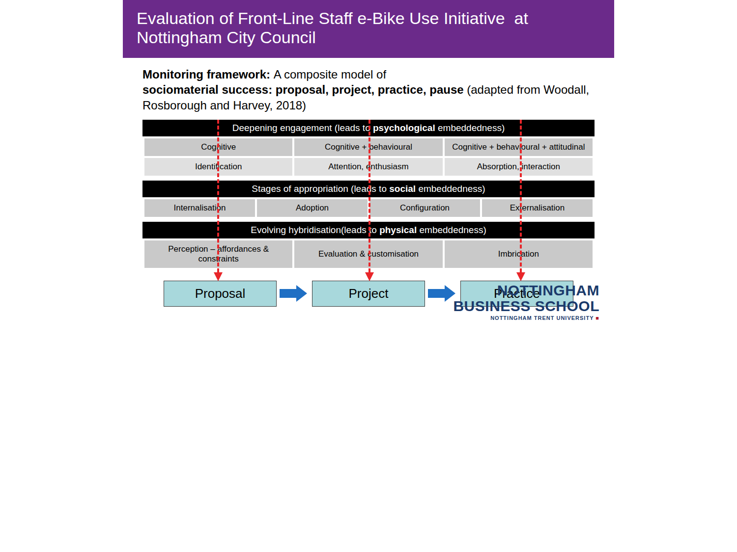Evaluation of Front-Line Staff e-Bike Use Initiative at Nottingham City Council
Monitoring framework: A composite model of
sociomaterial success: proposal, project, practice, pause (adapted from Woodall, Rosborough and Harvey, 2018)
Deepening engagement (leads to psychological embeddedness)
| Cognitive | Cognitive + behavioural | Cognitive + behavioural + attitudinal |
| Identification | Attention, enthusiasm | Absorption, interaction |
Stages of appropriation (leads to social embeddedness)
| Internalisation | Adoption | Configuration | Externalisation |
Evolving hybridisation(leads to physical embeddedness)
| Perception – affordances & constraints | Evaluation & customisation | Imbrication |
Proposal
Project
Practice
NOTTINGHAM
BUSINESS SCHOOL
NOTTINGHAM TRENT UNIVERSITY ■